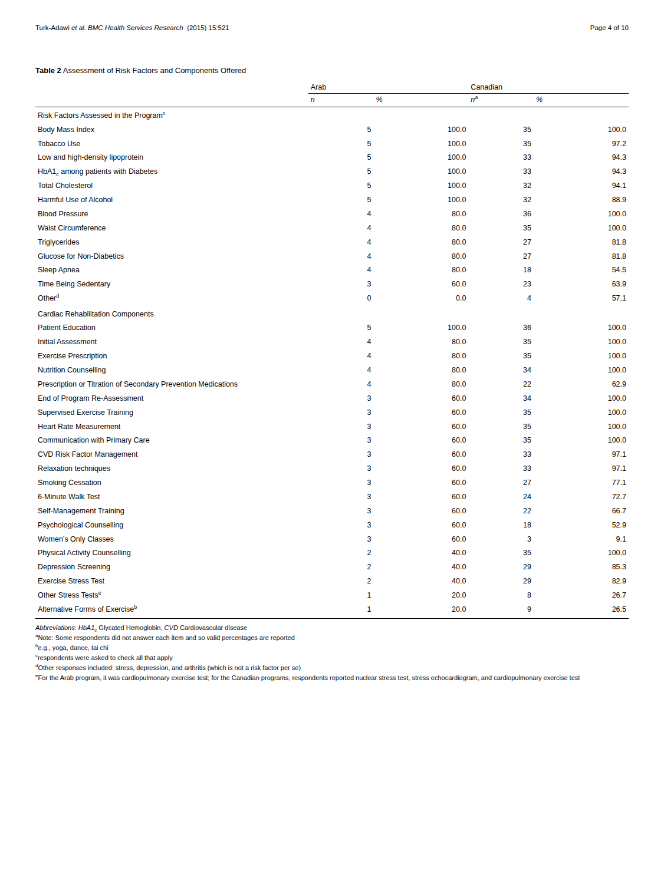Turk-Adawi et al. BMC Health Services Research (2015) 15:521
Page 4 of 10
Table 2 Assessment of Risk Factors and Components Offered
| | Arab | Canadian |
| --- | --- | --- |
| | n | % | n a | % |
| Risk Factors Assessed in the Program c | | | | |
| Body Mass Index | 5 | 100.0 | 35 | 100.0 |
| Tobacco Use | 5 | 100.0 | 35 | 97.2 |
| Low and high-density lipoprotein | 5 | 100.0 | 33 | 94.3 |
| HbA1 c among patients with Diabetes | 5 | 100.0 | 33 | 94.3 |
| Total Cholesterol | 5 | 100.0 | 32 | 94.1 |
| Harmful Use of Alcohol | 5 | 100.0 | 32 | 88.9 |
| Blood Pressure | 4 | 80.0 | 36 | 100.0 |
| Waist Circumference | 4 | 80.0 | 35 | 100.0 |
| Triglycerides | 4 | 80.0 | 27 | 81.8 |
| Glucose for Non-Diabetics | 4 | 80.0 | 27 | 81.8 |
| Sleep Apnea | 4 | 80.0 | 18 | 54.5 |
| Time Being Sedentary | 3 | 60.0 | 23 | 63.9 |
| Other d | 0 | 0.0 | 4 | 57.1 |
| Cardiac Rehabilitation Components | | | | |
| Patient Education | 5 | 100.0 | 36 | 100.0 |
| Initial Assessment | 4 | 80.0 | 35 | 100.0 |
| Exercise Prescription | 4 | 80.0 | 35 | 100.0 |
| Nutrition Counselling | 4 | 80.0 | 34 | 100.0 |
| Prescription or Titration of Secondary Prevention Medications | 4 | 80.0 | 22 | 62.9 |
| End of Program Re-Assessment | 3 | 60.0 | 34 | 100.0 |
| Supervised Exercise Training | 3 | 60.0 | 35 | 100.0 |
| Heart Rate Measurement | 3 | 60.0 | 35 | 100.0 |
| Communication with Primary Care | 3 | 60.0 | 35 | 100.0 |
| CVD Risk Factor Management | 3 | 60.0 | 33 | 97.1 |
| Relaxation techniques | 3 | 60.0 | 33 | 97.1 |
| Smoking Cessation | 3 | 60.0 | 27 | 77.1 |
| 6-Minute Walk Test | 3 | 60.0 | 24 | 72.7 |
| Self-Management Training | 3 | 60.0 | 22 | 66.7 |
| Psychological Counselling | 3 | 60.0 | 18 | 52.9 |
| Women’s Only Classes | 3 | 60.0 | 3 | 9.1 |
| Physical Activity Counselling | 2 | 40.0 | 35 | 100.0 |
| Depression Screening | 2 | 40.0 | 29 | 85.3 |
| Exercise Stress Test | 2 | 40.0 | 29 | 82.9 |
| Other Stress Tests e | 1 | 20.0 | 8 | 26.7 |
| Alternative Forms of Exercise b | 1 | 20.0 | 9 | 26.5 |
Abbreviations: HbA1c Glycated Hemoglobin, CVD Cardiovascular disease
aNote: Some respondents did not answer each item and so valid percentages are reported
be.g., yoga, dance, tai chi
crespondents were asked to check all that apply
dOther responses included: stress, depression, and arthritis (which is not a risk factor per se)
eFor the Arab program, it was cardiopulmonary exercise test; for the Canadian programs, respondents reported nuclear stress test, stress echocardiogram, and cardiopulmonary exercise test